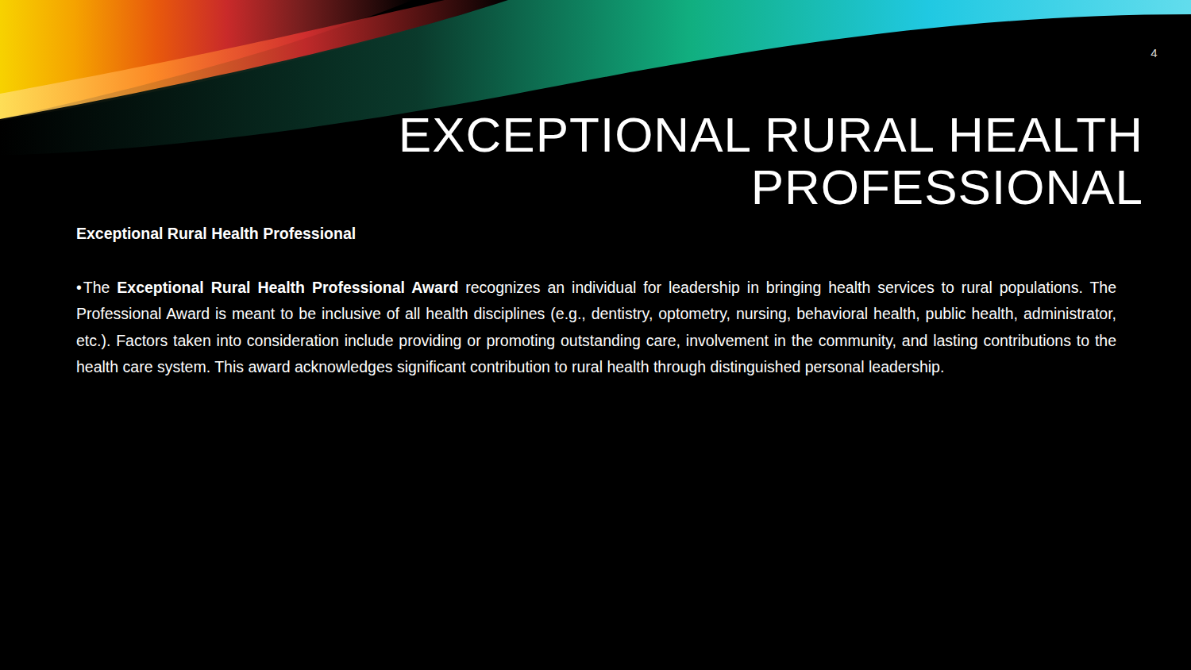4
Exceptional Rural Health Professional
Exceptional Rural Health Professional
The Exceptional Rural Health Professional Award recognizes an individual for leadership in bringing health services to rural populations. The Professional Award is meant to be inclusive of all health disciplines (e.g., dentistry, optometry, nursing, behavioral health, public health, administrator, etc.). Factors taken into consideration include providing or promoting outstanding care, involvement in the community, and lasting contributions to the health care system. This award acknowledges significant contribution to rural health through distinguished personal leadership.